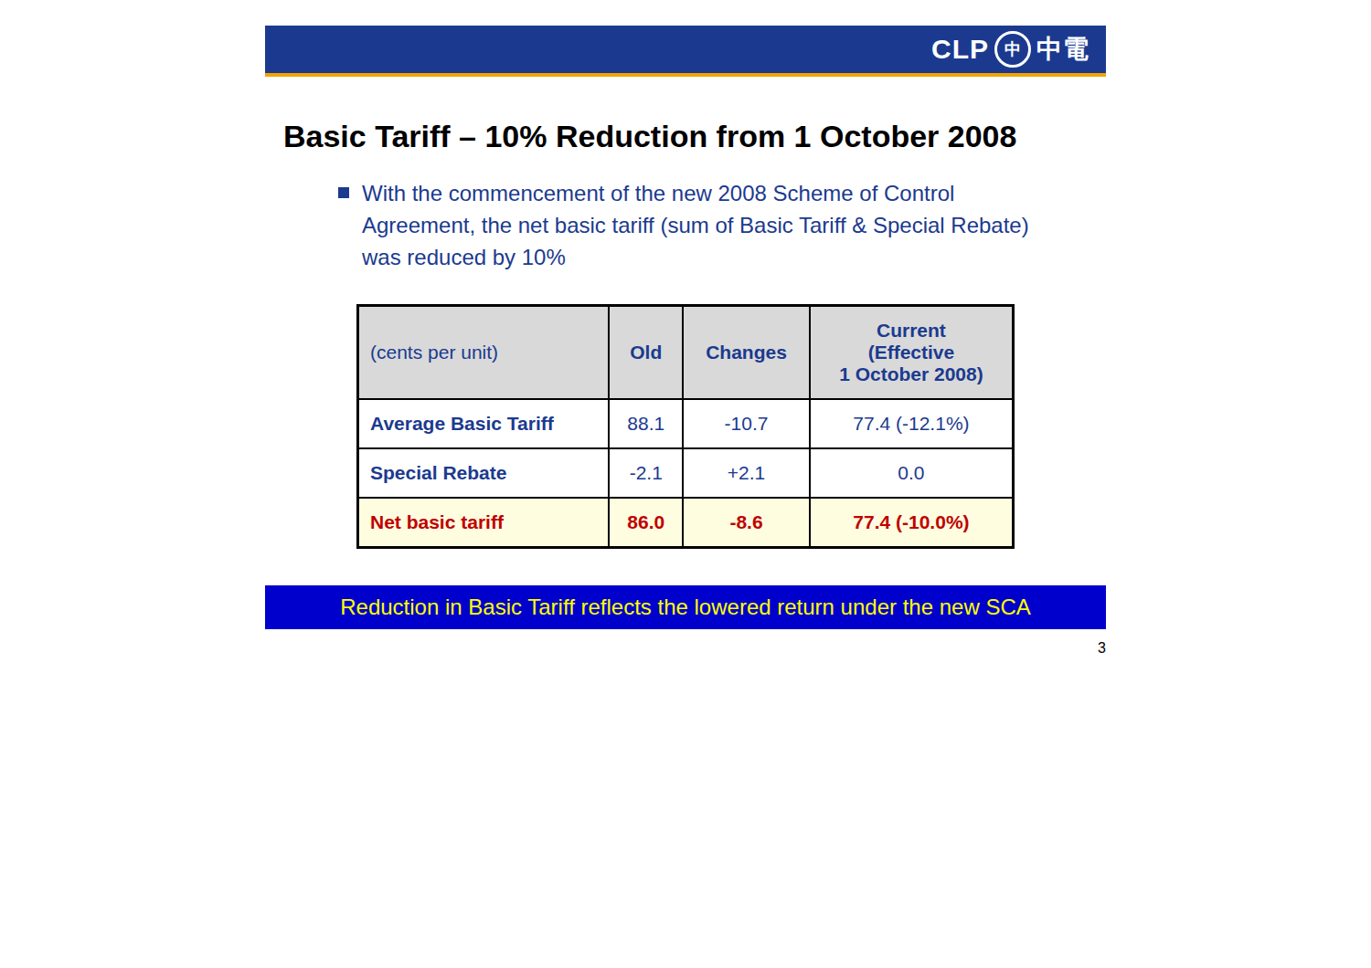CLP 中中電
Basic Tariff – 10% Reduction from 1 October 2008
With the commencement of the new 2008 Scheme of Control Agreement, the net basic tariff (sum of Basic Tariff & Special Rebate) was reduced by 10%
| (cents per unit) | Old | Changes | Current (Effective 1 October 2008) |
| --- | --- | --- | --- |
| Average Basic Tariff | 88.1 | -10.7 | 77.4 (-12.1%) |
| Special Rebate | -2.1 | +2.1 | 0.0 |
| Net basic tariff | 86.0 | -8.6 | 77.4 (-10.0%) |
Reduction in Basic Tariff reflects the lowered return under the new SCA
3